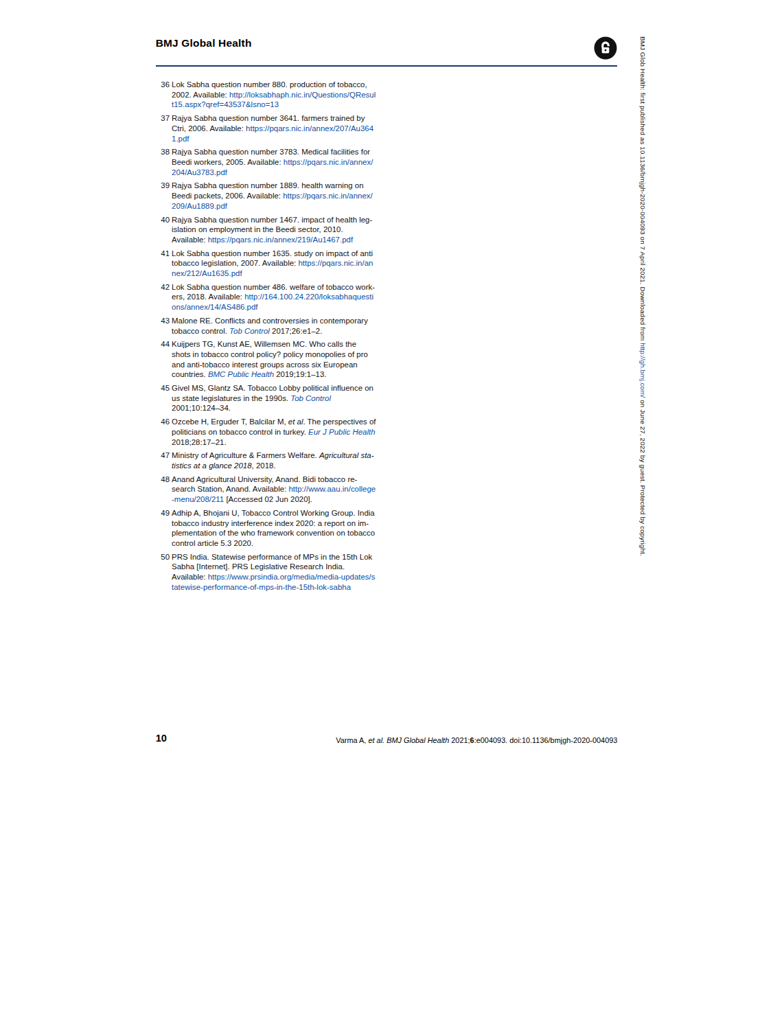BMJ Global Health
36 Lok Sabha question number 880. production of tobacco, 2002. Available: http://loksabhaph.nic.in/Questions/QResult15.aspx?qref=43537&lsno=13
37 Rajya Sabha question number 3641. farmers trained by Ctri, 2006. Available: https://pqars.nic.in/annex/207/Au3641.pdf
38 Rajya Sabha question number 3783. Medical facilities for Beedi workers, 2005. Available: https://pqars.nic.in/annex/204/Au3783.pdf
39 Rajya Sabha question number 1889. health warning on Beedi packets, 2006. Available: https://pqars.nic.in/annex/209/Au1889.pdf
40 Rajya Sabha question number 1467. impact of health legislation on employment in the Beedi sector, 2010. Available: https://pqars.nic.in/annex/219/Au1467.pdf
41 Lok Sabha question number 1635. study on impact of anti tobacco legislation, 2007. Available: https://pqars.nic.in/annex/212/Au1635.pdf
42 Lok Sabha question number 486. welfare of tobacco workers, 2018. Available: http://164.100.24.220/loksabhaquestions/annex/14/AS486.pdf
43 Malone RE. Conflicts and controversies in contemporary tobacco control. Tob Control 2017;26:e1–2.
44 Kuijpers TG, Kunst AE, Willemsen MC. Who calls the shots in tobacco control policy? policy monopolies of pro and anti-tobacco interest groups across six European countries. BMC Public Health 2019;19:1–13.
45 Givel MS, Glantz SA. Tobacco Lobby political influence on us state legislatures in the 1990s. Tob Control 2001;10:124–34.
46 Ozcebe H, Erguder T, Balcilar M, et al. The perspectives of politicians on tobacco control in turkey. Eur J Public Health 2018;28:17–21.
47 Ministry of Agriculture & Farmers Welfare. Agricultural statistics at a glance 2018, 2018.
48 Anand Agricultural University, Anand. Bidi tobacco research Station, Anand. Available: http://www.aau.in/college-menu/208/211 [Accessed 02 Jun 2020].
49 Adhip A, Bhojani U, Tobacco Control Working Group. India tobacco industry interference index 2020: a report on implementation of the who framework convention on tobacco control article 5.3 2020.
50 PRS India. Statewise performance of MPs in the 15th Lok Sabha [Internet]. PRS Legislative Research India. Available: https://www.prsindia.org/media/media-updates/statewise-performance-of-mps-in-the-15th-lok-sabha
BMJ Glob Health: first published as 10.1136/bmjgh-2020-004093 on 7 April 2021. Downloaded from http://gh.bmj.com/ on June 27, 2022 by guest. Protected by copyright.
10
Varma A, et al. BMJ Global Health 2021;6:e004093. doi:10.1136/bmjgh-2020-004093